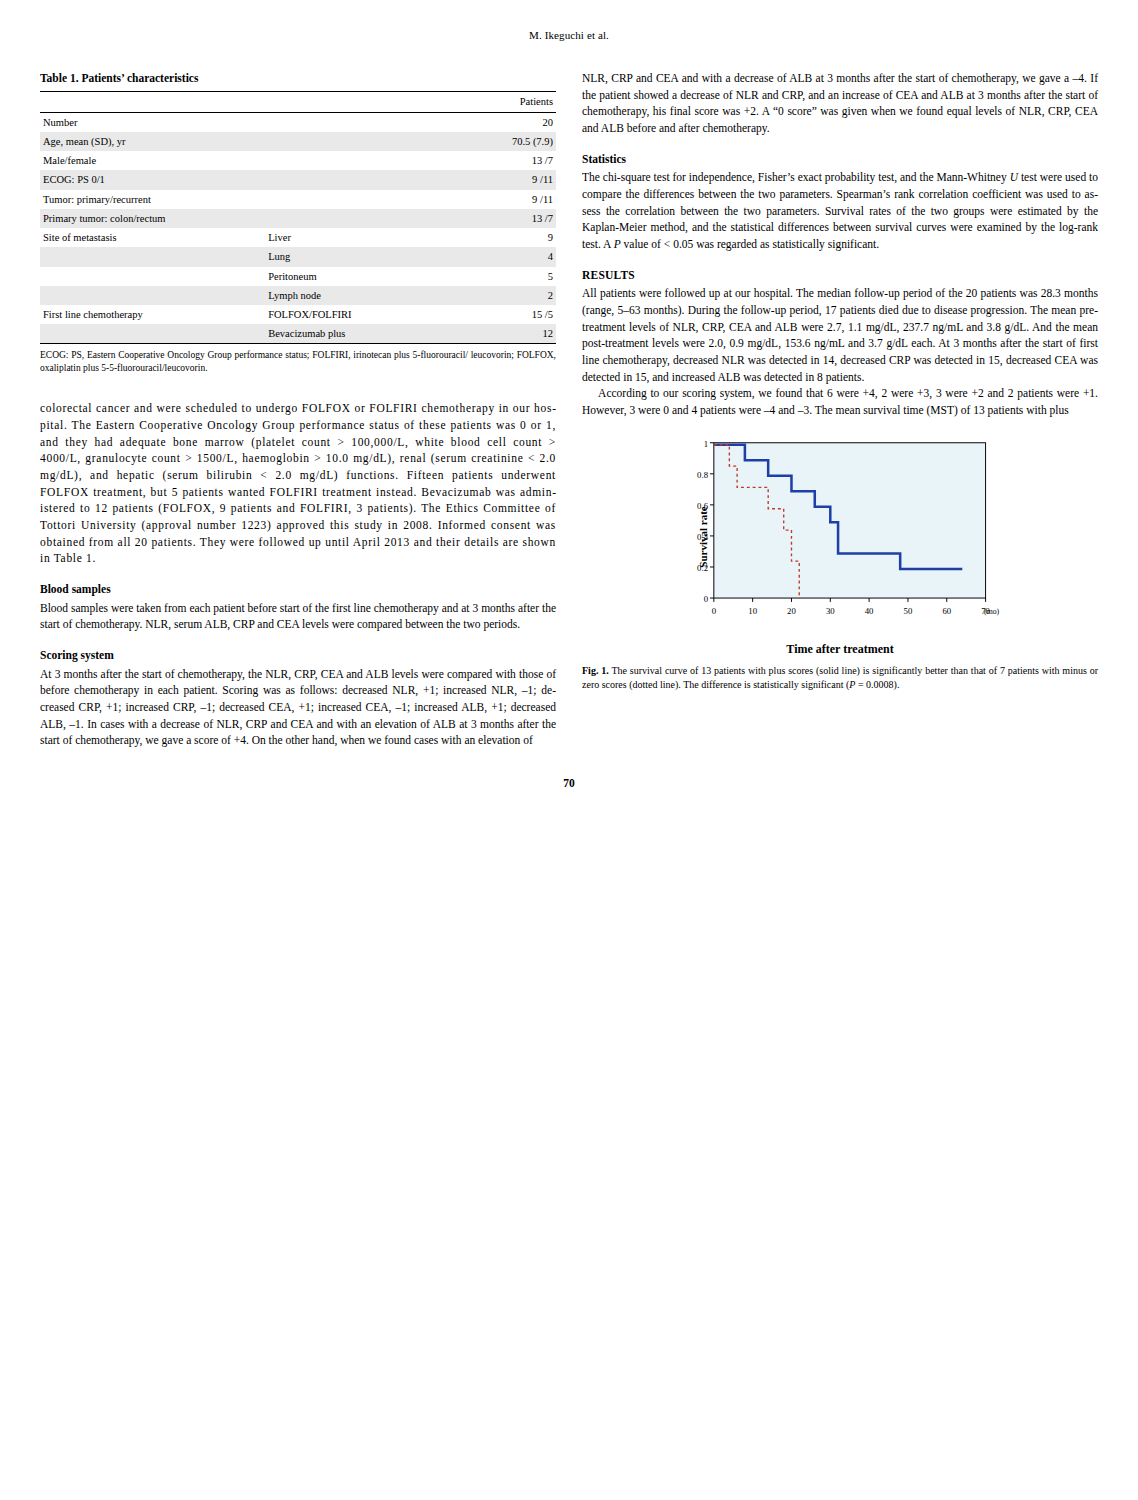M. Ikeguchi et al.
Table 1. Patients’ characteristics
| | | Patients |
| Number | 20 |
| Age, mean (SD), yr | 70.5 (7.9) |
| Male/female | 13 /7 |
| ECOG: PS 0/1 | 9 /11 |
| Tumor: primary/recurrent | 9 /11 |
| Primary tumor: colon/rectum | 13 /7 |
| Site of metastasis | Liver | 9 |
| | Lung | 4 |
| | Peritoneum | 5 |
| | Lymph node | 2 |
| First line chemotherapy | FOLFOX/FOLFIRI | 15 /5 |
| | Bevacizumab plus | 12 |
ECOG: PS, Eastern Cooperative Oncology Group performance status; FOLFIRI, irinotecan plus 5-fluorouracil/ leucovorin; FOLFOX, oxaliplatin plus 5-5-fluorouracil/leucovorin.
colorectal cancer and were scheduled to undergo FOLFOX or FOLFIRI chemotherapy in our hospital. The Eastern Cooperative Oncology Group performance status of these patients was 0 or 1, and they had adequate bone marrow (platelet count > 100,000/L, white blood cell count > 4000/L, granulocyte count > 1500/L, haemoglobin > 10.0 mg/dL), renal (serum creatinine < 2.0 mg/dL), and hepatic (serum bilirubin < 2.0 mg/dL) functions. Fifteen patients underwent FOLFOX treatment, but 5 patients wanted FOLFIRI treatment instead. Bevacizumab was administered to 12 patients (FOLFOX, 9 patients and FOLFIRI, 3 patients). The Ethics Committee of Tottori University (approval number 1223) approved this study in 2008. Informed consent was obtained from all 20 patients. They were followed up until April 2013 and their details are shown in Table 1.
Blood samples
Blood samples were taken from each patient before start of the first line chemotherapy and at 3 months after the start of chemotherapy. NLR, serum ALB, CRP and CEA levels were compared between the two periods.
Scoring system
At 3 months after the start of chemotherapy, the NLR, CRP, CEA and ALB levels were compared with those of before chemotherapy in each patient. Scoring was as follows: decreased NLR, +1; increased NLR, –1; decreased CRP, +1; increased CRP, –1; decreased CEA, +1; increased CEA, –1; increased ALB, +1; decreased ALB, –1. In cases with a decrease of NLR, CRP and CEA and with an elevation of ALB at 3 months after the start of chemotherapy, we gave a score of +4. On the other hand, when we found cases with an elevation of
NLR, CRP and CEA and with a decrease of ALB at 3 months after the start of chemotherapy, we gave a –4. If the patient showed a decrease of NLR and CRP, and an increase of CEA and ALB at 3 months after the start of chemotherapy, his final score was +2. A “0 score” was given when we found equal levels of NLR, CRP, CEA and ALB before and after chemotherapy.
Statistics
The chi-square test for independence, Fisher’s exact probability test, and the Mann-Whitney U test were used to compare the differences between the two parameters. Spearman’s rank correlation coefficient was used to assess the correlation between the two parameters. Survival rates of the two groups were estimated by the Kaplan-Meier method, and the statistical differences between survival curves were examined by the log-rank test. A P value of < 0.05 was regarded as statistically significant.
RESULTS
All patients were followed up at our hospital. The median follow-up period of the 20 patients was 28.3 months (range, 5–63 months). During the follow-up period, 17 patients died due to disease progression. The mean pretreatment levels of NLR, CRP, CEA and ALB were 2.7, 1.1 mg/dL, 237.7 ng/mL and 3.8 g/dL. And the mean post-treatment levels were 2.0, 0.9 mg/dL, 153.6 ng/mL and 3.7 g/dL each. At 3 months after the start of first line chemotherapy, decreased NLR was detected in 14, decreased CRP was detected in 15, decreased CEA was detected in 15, and increased ALB was detected in 8 patients.
According to our scoring system, we found that 6 were +4, 2 were +3, 3 were +2 and 2 patients were +1. However, 3 were 0 and 4 patients were –4 and –3. The mean survival time (MST) of 13 patients with plus
Survival rate
1 0.8 0.6 0.4 0.2 0 0 10 20 30 40 50 60 70 (mo)
Time after treatment
Fig. 1. The survival curve of 13 patients with plus scores (solid line) is significantly better than that of 7 patients with minus or zero scores (dotted line). The difference is statistically significant (P = 0.0008).
70